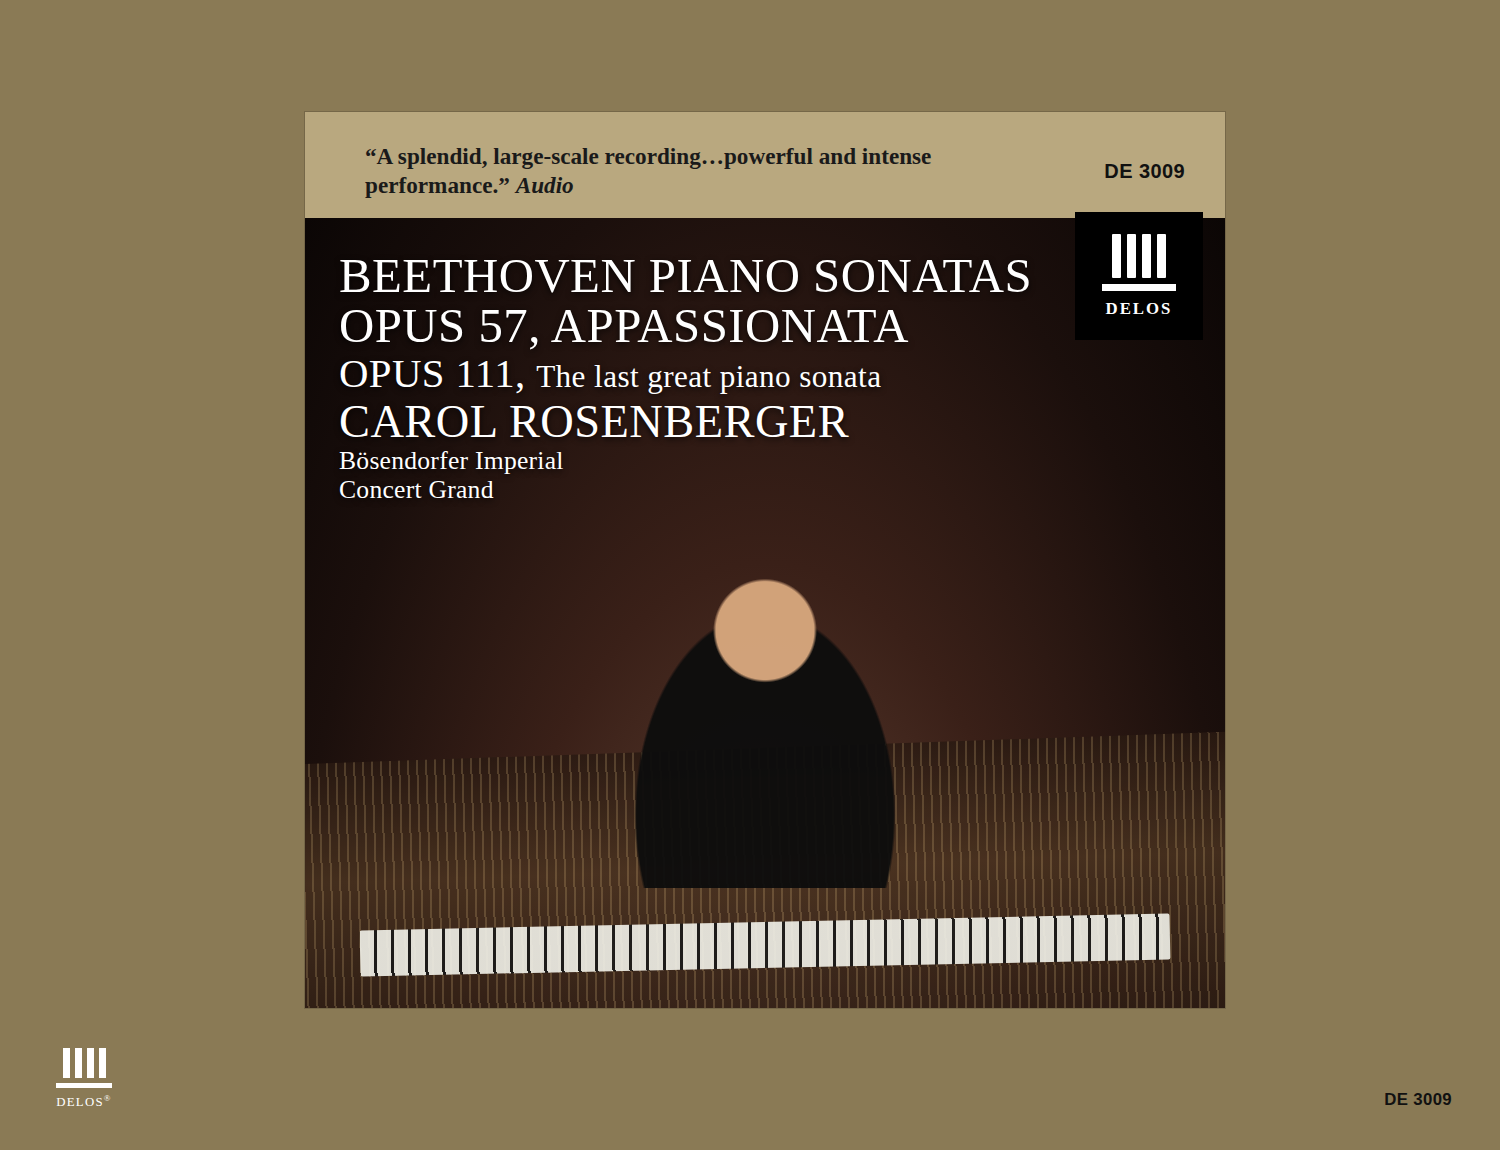“A splendid, large-scale recording…powerful and intense performance.” Audio
DE 3009
DELOS
BEETHOVEN PIANO SONATAS
OPUS 57, APPASSIONATA
OPUS 111, The last great piano sonata
CAROL ROSENBERGER
Bösendorfer Imperial
Concert Grand
DELOS®
DE 3009